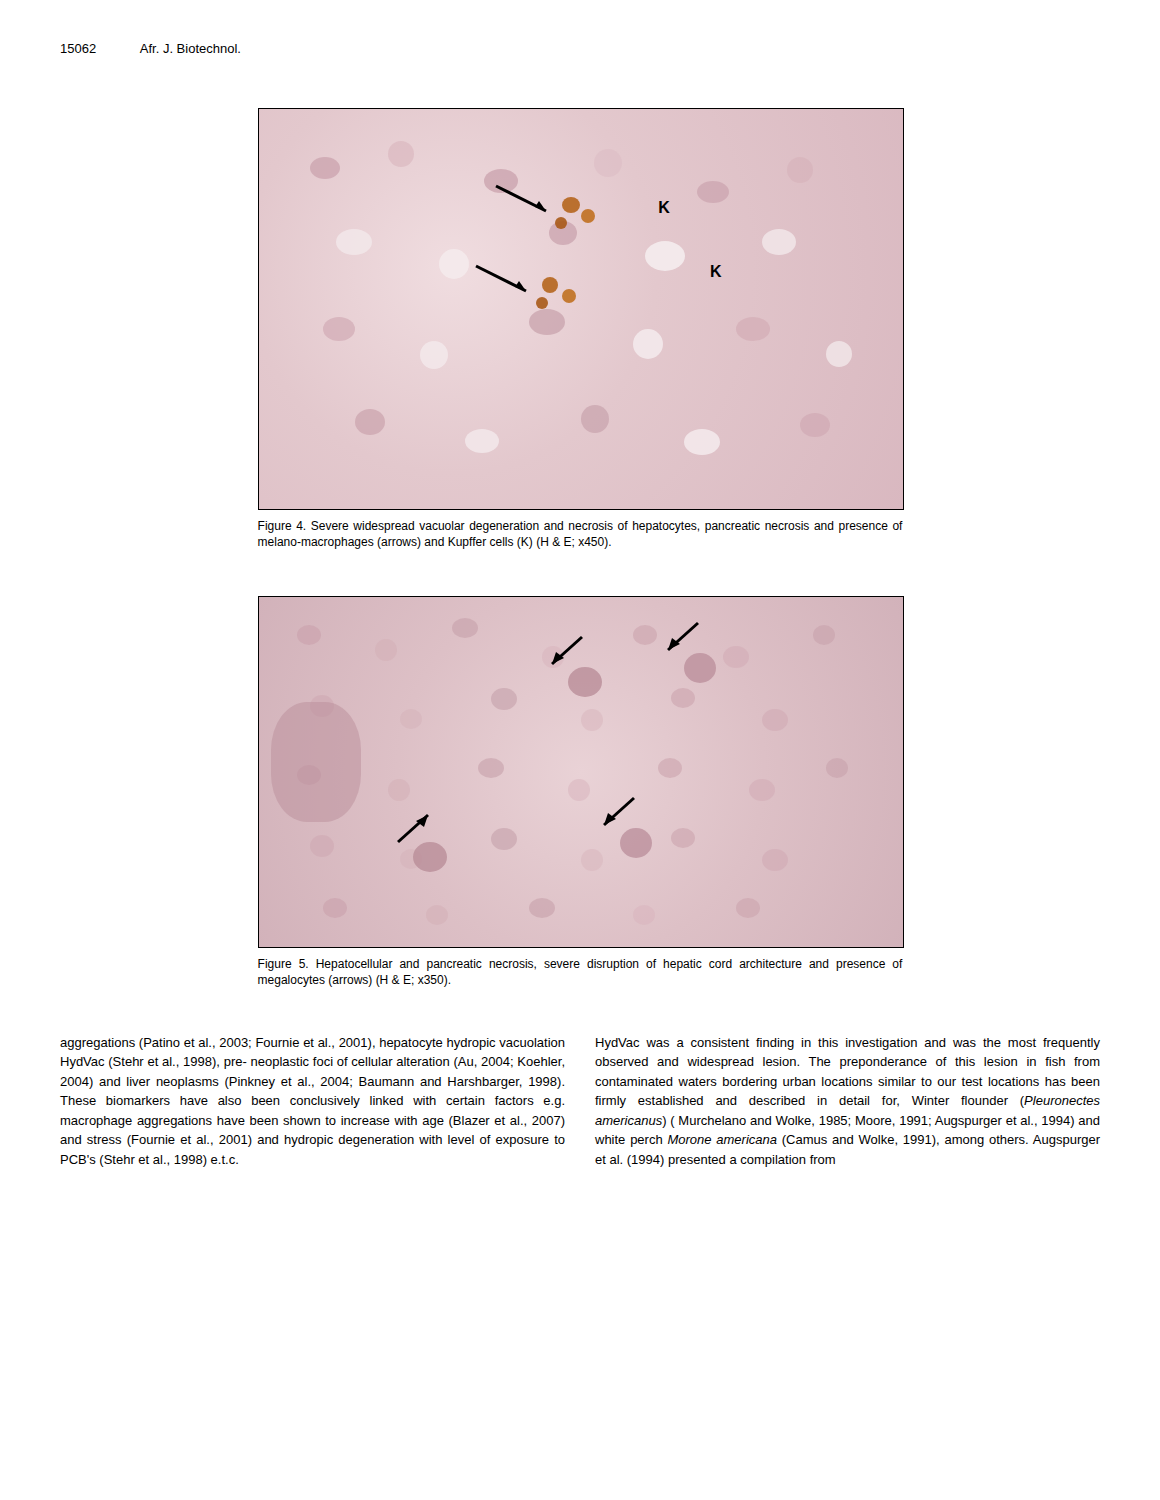15062 Afr. J. Biotechnol.
K
K
Figure 4. Severe widespread vacuolar degeneration and necrosis of hepatocytes, pancreatic necrosis and presence of melano-macrophages (arrows) and Kupffer cells (K) (H & E; x450).
Figure 5. Hepatocellular and pancreatic necrosis, severe disruption of hepatic cord architecture and presence of megalocytes (arrows) (H & E; x350).
aggregations (Patino et al., 2003; Fournie et al., 2001), hepatocyte hydropic vacuolation HydVac (Stehr et al., 1998), pre- neoplastic foci of cellular alteration (Au, 2004; Koehler, 2004) and liver neoplasms (Pinkney et al., 2004; Baumann and Harshbarger, 1998). These biomarkers have also been conclusively linked with certain factors e.g. macrophage aggregations have been shown to increase with age (Blazer et al., 2007) and stress (Fournie et al., 2001) and hydropic degeneration with level of exposure to PCB's (Stehr et al., 1998) e.t.c.
HydVac was a consistent finding in this investigation and was the most frequently observed and widespread lesion. The preponderance of this lesion in fish from contaminated waters bordering urban locations similar to our test locations has been firmly established and described in detail for, Winter flounder (Pleuronectes americanus) ( Murchelano and Wolke, 1985; Moore, 1991; Augspurger et al., 1994) and white perch Morone americana (Camus and Wolke, 1991), among others. Augspurger et al. (1994) presented a compilation from